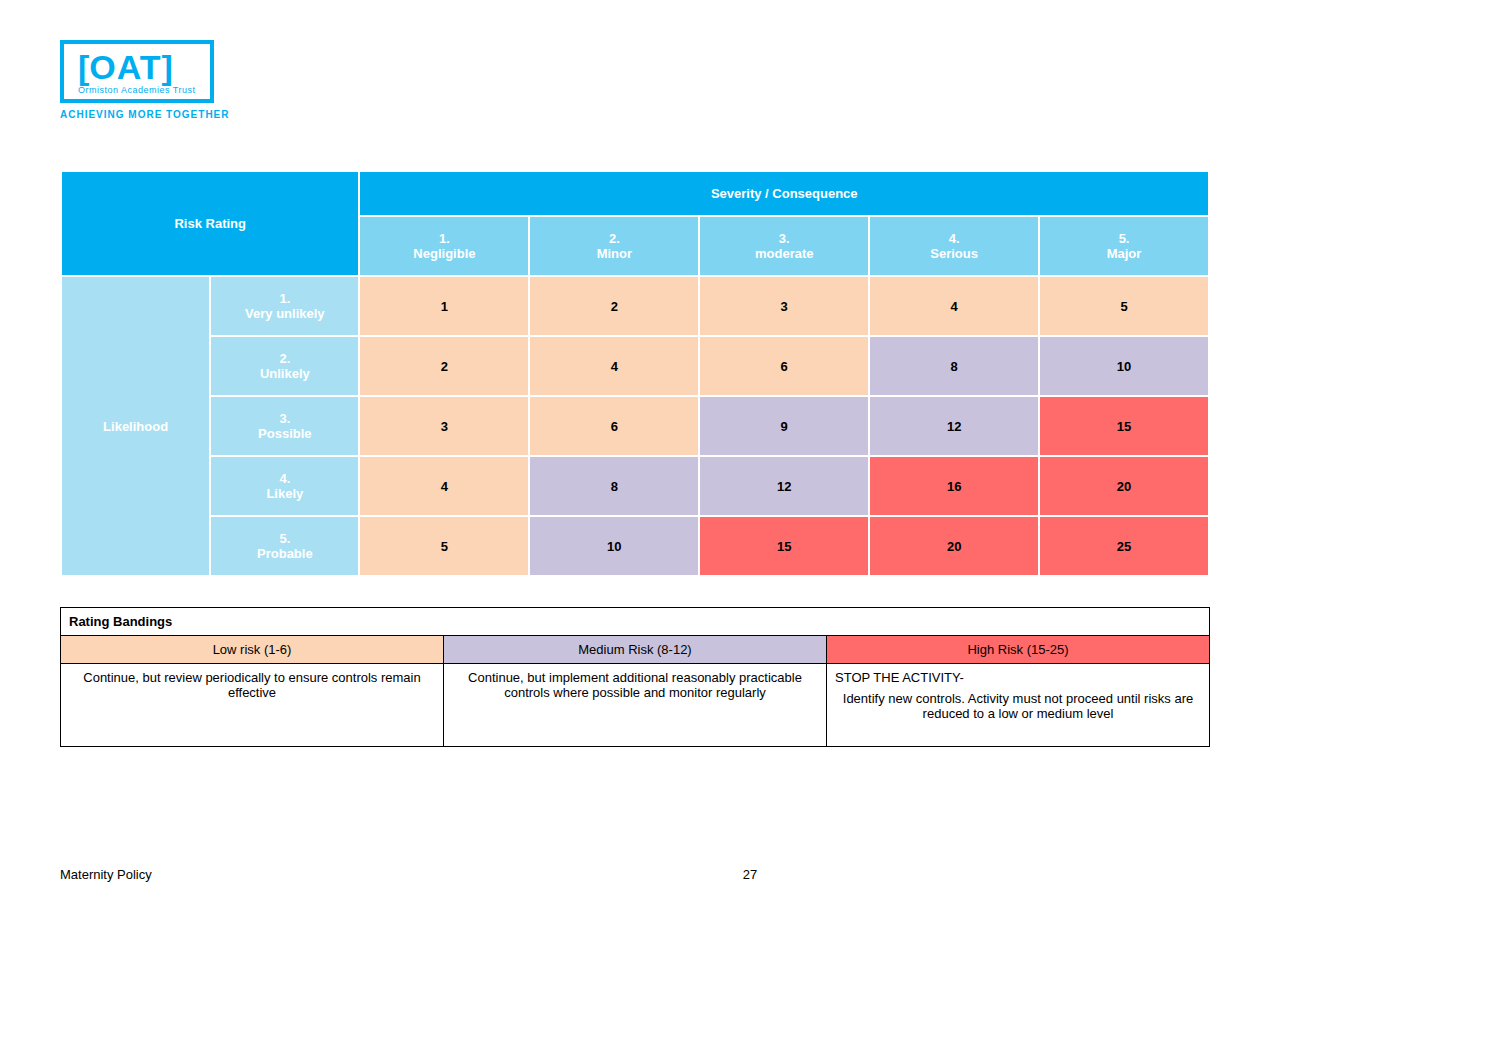[OAT]
Ormiston Academies Trust
ACHIEVING MORE TOGETHER
| Risk Rating | Severity / Consequence |
| 1. Negligible | 2. Minor | 3. moderate | 4. Serious | 5. Major |
| Likelihood | 1. Very unlikely | 1 | 2 | 3 | 4 | 5 |
| 2. Unlikely | 2 | 4 | 6 | 8 | 10 |
| 3. Possible | 3 | 6 | 9 | 12 | 15 |
| 4. Likely | 4 | 8 | 12 | 16 | 20 |
| 5. Probable | 5 | 10 | 15 | 20 | 25 |
| Rating Bandings |
| Low risk (1-6) | Medium Risk (8-12) | High Risk (15-25) |
| Continue, but review periodically to ensure controls remain effective | Continue, but implement additional reasonably practicable controls where possible and monitor regularly | STOP THE ACTIVITY- Identify new controls. Activity must not proceed until risks are reduced to a low or medium level |
Maternity Policy 27